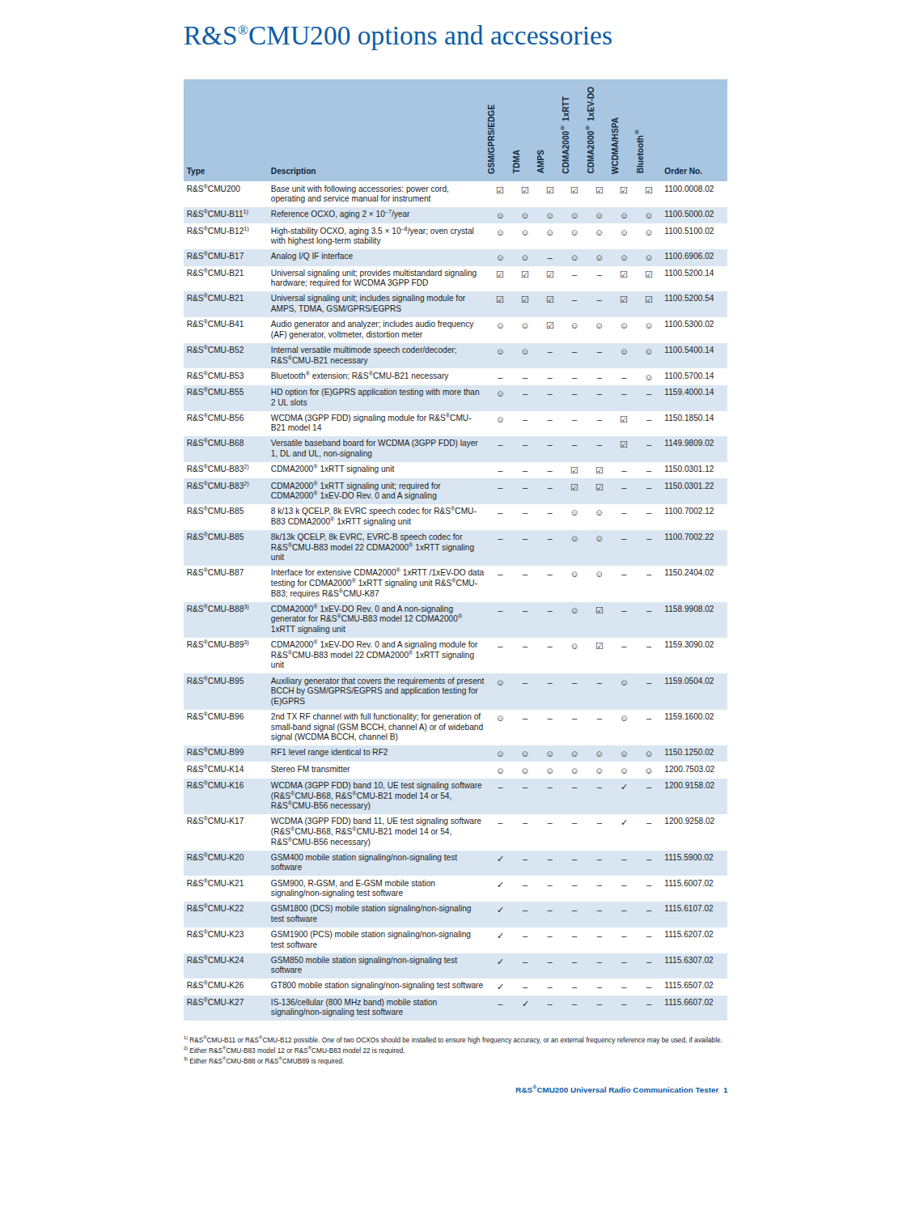R&S®CMU200 options and accessories
| Type | Description | GSM/GPRS/EDGE | TDMA | AMPS | CDMA2000 ® 1xRTT | CDMA2000 ® 1xEV-DO | WCDMA/HSPA | Bluetooth ® | Order No. |
| --- | --- | --- | --- | --- | --- | --- | --- | --- | --- |
| R&S ® CMU200 | Base unit with following accessories: power cord, operating and service manual for instrument | ☑ | ☑ | ☑ | ☑ | ☑ | ☑ | ☑ | 1100.0008.02 |
| R&S ® CMU-B11 1) | Reference OCXO, aging 2 × 10 –7 /year | ☺ | ☺ | ☺ | ☺ | ☺ | ☺ | ☺ | 1100.5000.02 |
| R&S ® CMU-B12 1) | High-stability OCXO, aging 3.5 × 10 –8 /year; oven crystal with highest long-term stability | ☺ | ☺ | ☺ | ☺ | ☺ | ☺ | ☺ | 1100.5100.02 |
| R&S ® CMU-B17 | Analog I/Q IF interface | ☺ | ☺ | – | ☺ | ☺ | ☺ | ☺ | 1100.6906.02 |
| R&S ® CMU-B21 | Universal signaling unit; provides multistandard signaling hardware; required for WCDMA 3GPP FDD | ☑ | ☑ | ☑ | – | – | ☑ | ☑ | 1100.5200.14 |
| R&S ® CMU-B21 | Universal signaling unit; includes signaling module for AMPS, TDMA, GSM/GPRS/EGPRS | ☑ | ☑ | ☑ | – | – | ☑ | ☑ | 1100.5200.54 |
| R&S ® CMU-B41 | Audio generator and analyzer; includes audio frequency (AF) generator, voltmeter, distortion meter | ☺ | ☺ | ☑ | ☺ | ☺ | ☺ | ☺ | 1100.5300.02 |
| R&S ® CMU-B52 | Internal versatile multimode speech coder/decoder; R&S ® CMU-B21 necessary | ☺ | ☺ | – | – | – | ☺ | ☺ | 1100.5400.14 |
| R&S ® CMU-B53 | Bluetooth ® extension; R&S ® CMU-B21 necessary | – | – | – | – | – | – | ☺ | 1100.5700.14 |
| R&S ® CMU-B55 | HD option for (E)GPRS application testing with more than 2 UL slots | ☺ | – | – | – | – | – | – | 1159.4000.14 |
| R&S ® CMU-B56 | WCDMA (3GPP FDD) signaling module for R&S ® CMU-B21 model 14 | ☺ | – | – | – | – | ☑ | – | 1150.1850.14 |
| R&S ® CMU-B68 | Versatile baseband board for WCDMA (3GPP FDD) layer 1, DL and UL, non-signaling | – | – | – | – | – | ☑ | – | 1149.9809.02 |
| R&S ® CMU-B83 2) | CDMA2000 ® 1xRTT signaling unit | – | – | – | ☑ | ☑ | – | – | 1150.0301.12 |
| R&S ® CMU-B83 2) | CDMA2000 ® 1xRTT signaling unit; required for CDMA2000 ® 1xEV-DO Rev. 0 and A signaling | – | – | – | ☑ | ☑ | – | – | 1150.0301.22 |
| R&S ® CMU-B85 | 8 k/13 k QCELP, 8k EVRC speech codec for R&S ® CMU-B83 CDMA2000 ® 1xRTT signaling unit | – | – | – | ☺ | ☺ | – | – | 1100.7002.12 |
| R&S ® CMU-B85 | 8k/13k QCELP, 8k EVRC, EVRC-B speech codec for R&S ® CMU-B83 model 22 CDMA2000 ® 1xRTT signaling unit | – | – | – | ☺ | ☺ | – | – | 1100.7002.22 |
| R&S ® CMU-B87 | Interface for extensive CDMA2000 ® 1xRTT /1xEV-DO data testing for CDMA2000 ® 1xRTT signaling unit R&S ® CMU-B83; requires R&S ® CMU-K87 | – | – | – | ☺ | ☺ | – | – | 1150.2404.02 |
| R&S ® CMU-B88 3) | CDMA2000 ® 1xEV-DO Rev. 0 and A non-signaling generator for R&S ® CMU-B83 model 12 CDMA2000 ® 1xRTT signaling unit | – | – | – | ☺ | ☑ | – | – | 1158.9908.02 |
| R&S ® CMU-B89 3) | CDMA2000 ® 1xEV-DO Rev. 0 and A signaling module for R&S ® CMU-B83 model 22 CDMA2000 ® 1xRTT signaling unit | – | – | – | ☺ | ☑ | – | – | 1159.3090.02 |
| R&S ® CMU-B95 | Auxiliary generator that covers the requirements of present BCCH by GSM/GPRS/EGPRS and application testing for (E)GPRS | ☺ | – | – | – | – | ☺ | – | 1159.0504.02 |
| R&S ® CMU-B96 | 2nd TX RF channel with full functionality; for generation of small-band signal (GSM BCCH, channel A) or of wideband signal (WCDMA BCCH, channel B) | ☺ | – | – | – | – | ☺ | – | 1159.1600.02 |
| R&S ® CMU-B99 | RF1 level range identical to RF2 | ☺ | ☺ | ☺ | ☺ | ☺ | ☺ | ☺ | 1150.1250.02 |
| R&S ® CMU-K14 | Stereo FM transmitter | ☺ | ☺ | ☺ | ☺ | ☺ | ☺ | ☺ | 1200.7503.02 |
| R&S ® CMU-K16 | WCDMA (3GPP FDD) band 10, UE test signaling software (R&S ® CMU-B68, R&S ® CMU-B21 model 14 or 54, R&S ® CMU-B56 necessary) | – | – | – | – | – | ✓ | – | 1200.9158.02 |
| R&S ® CMU-K17 | WCDMA (3GPP FDD) band 11, UE test signaling software (R&S ® CMU-B68, R&S ® CMU-B21 model 14 or 54, R&S ® CMU-B56 necessary) | – | – | – | – | – | ✓ | – | 1200.9258.02 |
| R&S ® CMU-K20 | GSM400 mobile station signaling/non-signaling test software | ✓ | – | – | – | – | – | – | 1115.5900.02 |
| R&S ® CMU-K21 | GSM900, R-GSM, and E-GSM mobile station signaling/non-signaling test software | ✓ | – | – | – | – | – | – | 1115.6007.02 |
| R&S ® CMU-K22 | GSM1800 (DCS) mobile station signaling/non-signaling test software | ✓ | – | – | – | – | – | – | 1115.6107.02 |
| R&S ® CMU-K23 | GSM1900 (PCS) mobile station signaling/non-signaling test software | ✓ | – | – | – | – | – | – | 1115.6207.02 |
| R&S ® CMU-K24 | GSM850 mobile station signaling/non-signaling test software | ✓ | – | – | – | – | – | – | 1115.6307.02 |
| R&S ® CMU-K26 | GT800 mobile station signaling/non-signaling test software | ✓ | – | – | – | – | – | – | 1115.6507.02 |
| R&S ® CMU-K27 | IS-136/cellular (800 MHz band) mobile station signaling/non-signaling test software | – | ✓ | – | – | – | – | – | 1115.6607.02 |
1) R&S®CMU-B11 or R&S®CMU-B12 possible. One of two OCXOs should be installed to ensure high frequency accuracy, or an external frequency reference may be used, if available.
2) Either R&S®CMU-B83 model 12 or R&S®CMU-B83 model 22 is required.
3) Either R&S®CMU-B88 or R&S®CMUB89 is required.
R&S®CMU200 Universal Radio Communication Tester 1